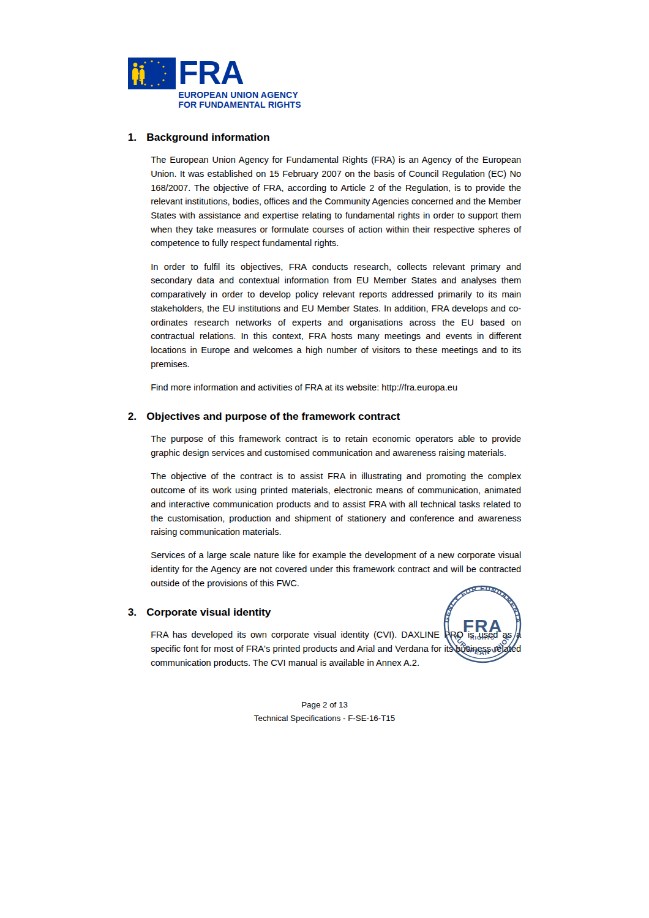FRA
EUROPEAN UNION AGENCY
FOR FUNDAMENTAL RIGHTS
1. Background information
The European Union Agency for Fundamental Rights (FRA) is an Agency of the European Union. It was established on 15 February 2007 on the basis of Council Regulation (EC) No 168/2007. The objective of FRA, according to Article 2 of the Regulation, is to provide the relevant institutions, bodies, offices and the Community Agencies concerned and the Member States with assistance and expertise relating to fundamental rights in order to support them when they take measures or formulate courses of action within their respective spheres of competence to fully respect fundamental rights.
In order to fulfil its objectives, FRA conducts research, collects relevant primary and secondary data and contextual information from EU Member States and analyses them comparatively in order to develop policy relevant reports addressed primarily to its main stakeholders, the EU institutions and EU Member States. In addition, FRA develops and co-ordinates research networks of experts and organisations across the EU based on contractual relations. In this context, FRA hosts many meetings and events in different locations in Europe and welcomes a high number of visitors to these meetings and to its premises.
Find more information and activities of FRA at its website: http://fra.europa.eu
2. Objectives and purpose of the framework contract
The purpose of this framework contract is to retain economic operators able to provide graphic design services and customised communication and awareness raising materials.
The objective of the contract is to assist FRA in illustrating and promoting the complex outcome of its work using printed materials, electronic means of communication, animated and interactive communication products and to assist FRA with all technical tasks related to the customisation, production and shipment of stationery and conference and awareness raising communication materials.
Services of a large scale nature like for example the development of a new corporate visual identity for the Agency are not covered under this framework contract and will be contracted outside of the provisions of this FWC.
3. Corporate visual identity
FRA has developed its own corporate visual identity (CVI). DAXLINE PRO is used as a specific font for most of FRA's printed products and Arial and Verdana for its business related communication products. The CVI manual is available in Annex A.2.
AGENCY FOR FUNDAMENTAL EUROPEAN UNION FRA RIGHTS
Page 2 of 13
Technical Specifications - F-SE-16-T15